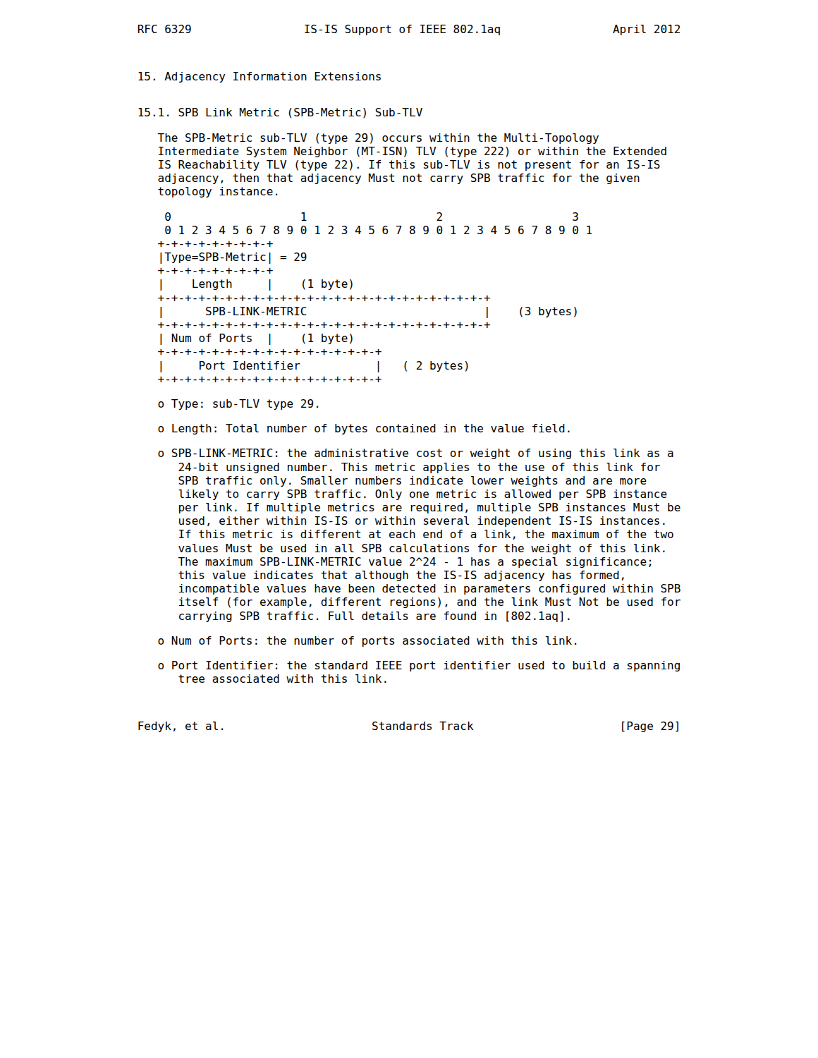RFC 6329 IS-IS Support of IEEE 802.1aq April 2012
15. Adjacency Information Extensions
15.1. SPB Link Metric (SPB-Metric) Sub-TLV
The SPB-Metric sub-TLV (type 29) occurs within the Multi-Topology Intermediate System Neighbor (MT-ISN) TLV (type 222) or within the Extended IS Reachability TLV (type 22). If this sub-TLV is not present for an IS-IS adjacency, then that adjacency Must not carry SPB traffic for the given topology instance.
 0                   1                   2                   3
 0 1 2 3 4 5 6 7 8 9 0 1 2 3 4 5 6 7 8 9 0 1 2 3 4 5 6 7 8 9 0 1
+-+-+-+-+-+-+-+-+
|Type=SPB-Metric| = 29
+-+-+-+-+-+-+-+-+
|    Length     |    (1 byte)
+-+-+-+-+-+-+-+-+-+-+-+-+-+-+-+-+-+-+-+-+-+-+-+-+
|      SPB-LINK-METRIC                          |    (3 bytes)
+-+-+-+-+-+-+-+-+-+-+-+-+-+-+-+-+-+-+-+-+-+-+-+-+
| Num of Ports  |    (1 byte)
+-+-+-+-+-+-+-+-+-+-+-+-+-+-+-+-+
|     Port Identifier           |   ( 2 bytes)
+-+-+-+-+-+-+-+-+-+-+-+-+-+-+-+-+
Type: sub-TLV type 29.
Length: Total number of bytes contained in the value field.
SPB-LINK-METRIC: the administrative cost or weight of using this link as a 24-bit unsigned number. This metric applies to the use of this link for SPB traffic only. Smaller numbers indicate lower weights and are more likely to carry SPB traffic. Only one metric is allowed per SPB instance per link. If multiple metrics are required, multiple SPB instances Must be used, either within IS-IS or within several independent IS-IS instances. If this metric is different at each end of a link, the maximum of the two values Must be used in all SPB calculations for the weight of this link. The maximum SPB-LINK-METRIC value 2^24 - 1 has a special significance; this value indicates that although the IS-IS adjacency has formed, incompatible values have been detected in parameters configured within SPB itself (for example, different regions), and the link Must Not be used for carrying SPB traffic. Full details are found in [802.1aq].
Num of Ports: the number of ports associated with this link.
Port Identifier: the standard IEEE port identifier used to build a spanning tree associated with this link.
Fedyk, et al. Standards Track [Page 29]